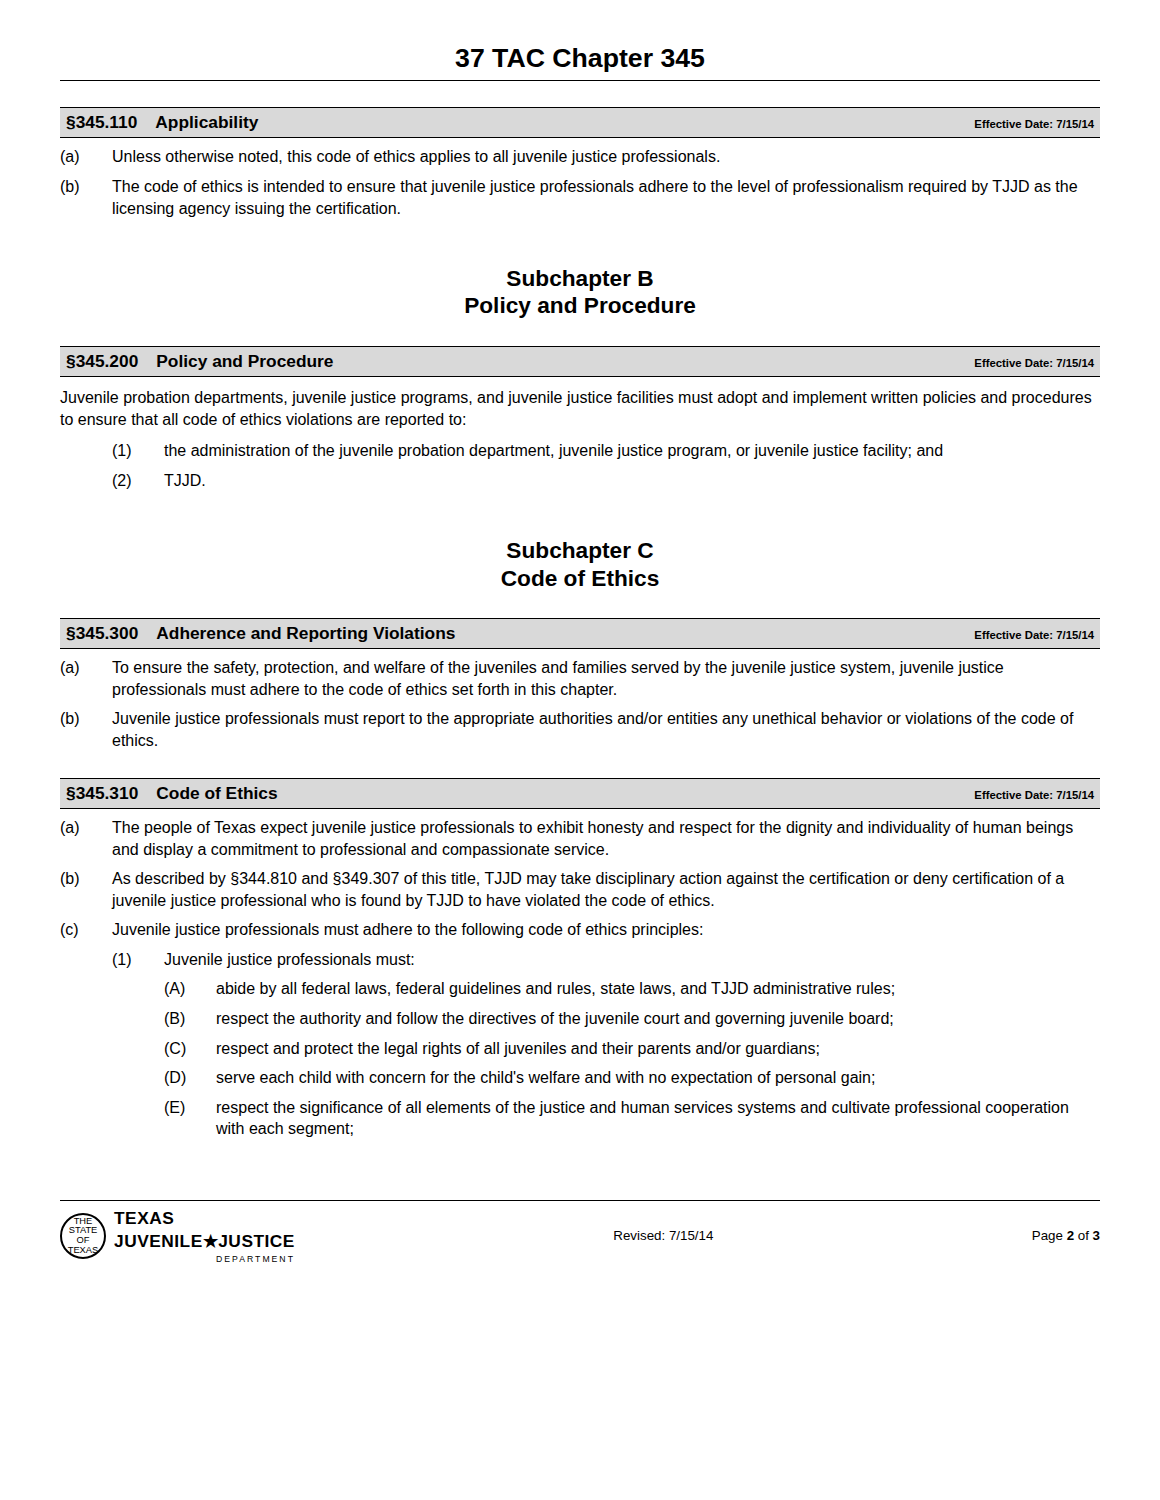37 TAC Chapter 345
§345.110 Applicability Effective Date: 7/15/14
(a)
Unless otherwise noted, this code of ethics applies to all juvenile justice professionals.
(b)
The code of ethics is intended to ensure that juvenile justice professionals adhere to the level of professionalism required by TJJD as the licensing agency issuing the certification.
Subchapter B
Policy and Procedure
§345.200 Policy and Procedure Effective Date: 7/15/14
Juvenile probation departments, juvenile justice programs, and juvenile justice facilities must adopt and implement written policies and procedures to ensure that all code of ethics violations are reported to:
(1)
the administration of the juvenile probation department, juvenile justice program, or juvenile justice facility; and
(2)
TJJD.
Subchapter C
Code of Ethics
§345.300 Adherence and Reporting Violations Effective Date: 7/15/14
(a)
To ensure the safety, protection, and welfare of the juveniles and families served by the juvenile justice system, juvenile justice professionals must adhere to the code of ethics set forth in this chapter.
(b)
Juvenile justice professionals must report to the appropriate authorities and/or entities any unethical behavior or violations of the code of ethics.
§345.310 Code of Ethics Effective Date: 7/15/14
(a)
The people of Texas expect juvenile justice professionals to exhibit honesty and respect for the dignity and individuality of human beings and display a commitment to professional and compassionate service.
(b)
As described by §344.810 and §349.307 of this title, TJJD may take disciplinary action against the certification or deny certification of a juvenile justice professional who is found by TJJD to have violated the code of ethics.
(c)
Juvenile justice professionals must adhere to the following code of ethics principles:
(1)
Juvenile justice professionals must:
(A)
abide by all federal laws, federal guidelines and rules, state laws, and TJJD administrative rules;
(B)
respect the authority and follow the directives of the juvenile court and governing juvenile board;
(C)
respect and protect the legal rights of all juveniles and their parents and/or guardians;
(D)
serve each child with concern for the child's welfare and with no expectation of personal gain;
(E)
respect the significance of all elements of the justice and human services systems and cultivate professional cooperation with each segment;
THE STATE OF TEXAS
TEXAS
JUVENILE★JUSTICEDEPARTMENT
Revised: 7/15/14
Page 2 of 3